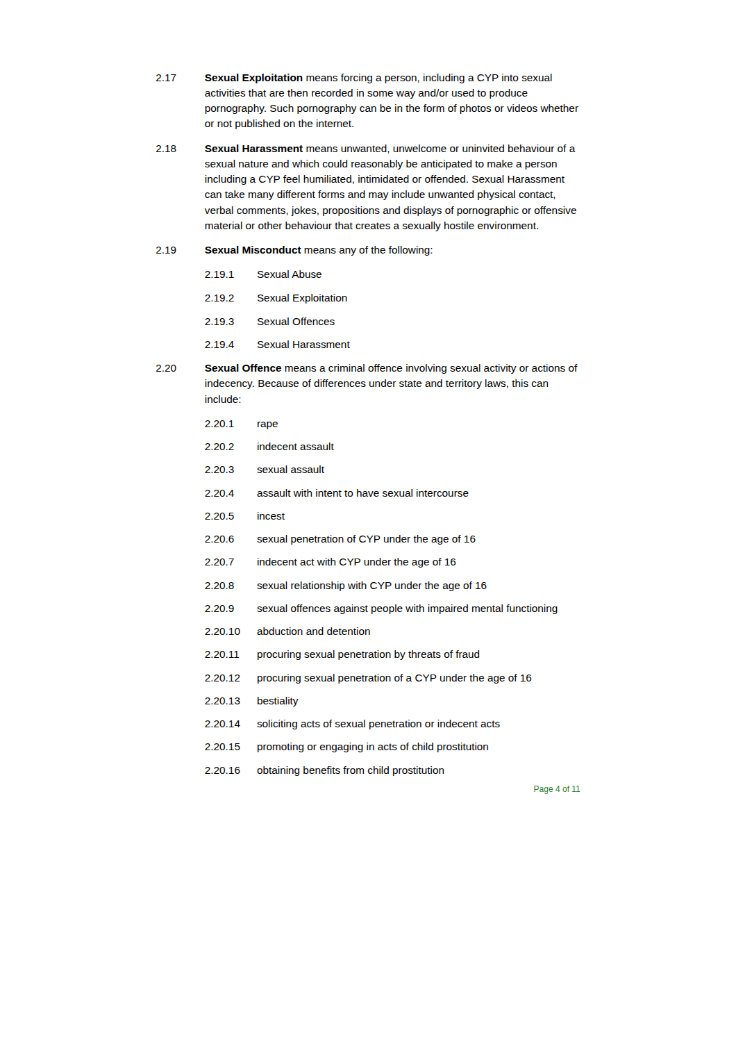2.17
Sexual Exploitation means forcing a person, including a CYP into sexual activities that are then recorded in some way and/or used to produce pornography. Such pornography can be in the form of photos or videos whether or not published on the internet.
2.18
Sexual Harassment means unwanted, unwelcome or uninvited behaviour of a sexual nature and which could reasonably be anticipated to make a person including a CYP feel humiliated, intimidated or offended. Sexual Harassment can take many different forms and may include unwanted physical contact, verbal comments, jokes, propositions and displays of pornographic or offensive material or other behaviour that creates a sexually hostile environment.
2.19
Sexual Misconduct means any of the following:
2.19.1
Sexual Abuse
2.19.2
Sexual Exploitation
2.19.3
Sexual Offences
2.19.4
Sexual Harassment
2.20
Sexual Offence means a criminal offence involving sexual activity or actions of indecency. Because of differences under state and territory laws, this can include:
2.20.1
rape
2.20.2
indecent assault
2.20.3
sexual assault
2.20.4
assault with intent to have sexual intercourse
2.20.5
incest
2.20.6
sexual penetration of CYP under the age of 16
2.20.7
indecent act with CYP under the age of 16
2.20.8
sexual relationship with CYP under the age of 16
2.20.9
sexual offences against people with impaired mental functioning
2.20.10
abduction and detention
2.20.11
procuring sexual penetration by threats of fraud
2.20.12
procuring sexual penetration of a CYP under the age of 16
2.20.13
bestiality
2.20.14
soliciting acts of sexual penetration or indecent acts
2.20.15
promoting or engaging in acts of child prostitution
2.20.16
obtaining benefits from child prostitution
Page 4 of 11